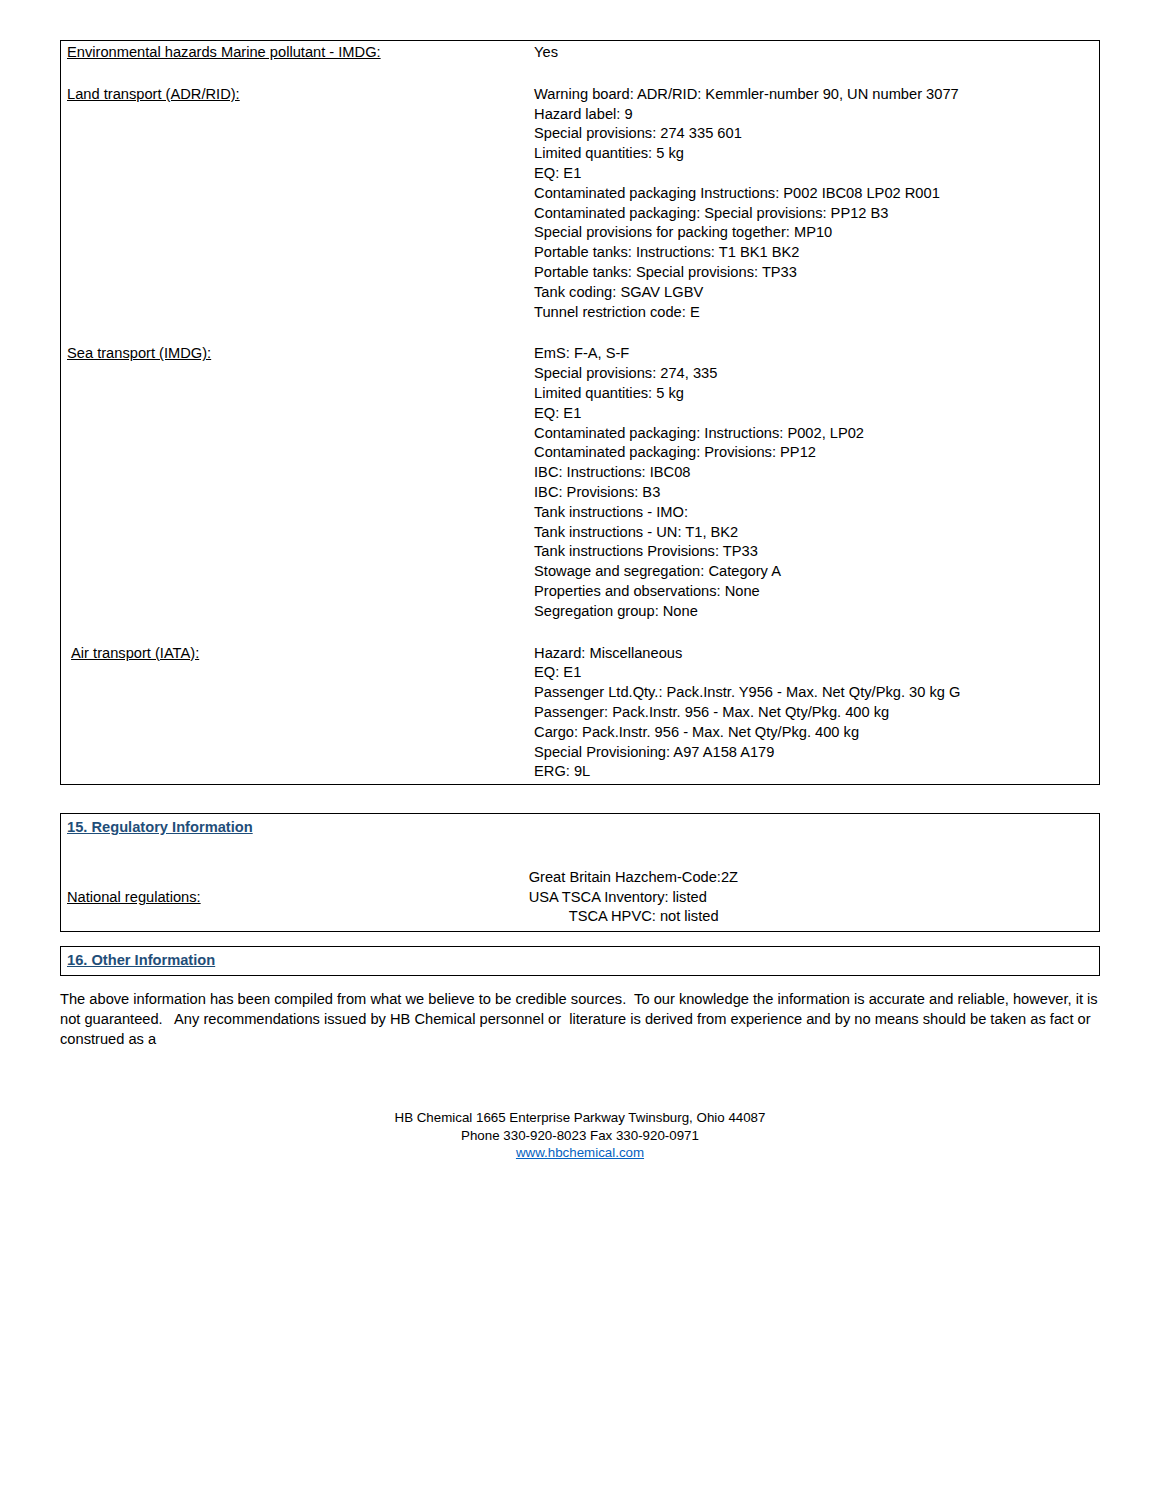| Environmental hazards Marine pollutant - IMDG: | Yes |
| Land transport (ADR/RID): | Warning board: ADR/RID: Kemmler-number 90, UN number 3077 Hazard label: 9 Special provisions: 274 335 601 Limited quantities: 5 kg EQ: E1 Contaminated packaging Instructions: P002 IBC08 LP02 R001 Contaminated packaging: Special provisions: PP12 B3 Special provisions for packing together: MP10 Portable tanks: Instructions: T1 BK1 BK2 Portable tanks: Special provisions: TP33 Tank coding: SGAV LGBV Tunnel restriction code: E |
| Sea transport (IMDG): | EmS: F-A, S-F Special provisions: 274, 335 Limited quantities: 5 kg EQ: E1 Contaminated packaging: Instructions: P002, LP02 Contaminated packaging: Provisions: PP12 IBC: Instructions: IBC08 IBC: Provisions: B3 Tank instructions - IMO: Tank instructions - UN: T1, BK2 Tank instructions Provisions: TP33 Stowage and segregation: Category A Properties and observations: None Segregation group: None |
| Air transport (IATA): | Hazard: Miscellaneous EQ: E1 Passenger Ltd.Qty.: Pack.Instr. Y956 - Max. Net Qty/Pkg. 30 kg G Passenger: Pack.Instr. 956 - Max. Net Qty/Pkg. 400 kg Cargo: Pack.Instr. 956 - Max. Net Qty/Pkg. 400 kg Special Provisioning: A97 A158 A179 ERG: 9L |
| 15. Regulatory Information |
| / National regulations: / Great Britain Hazchem-Code:2Z USA TSCA Inventory: listed TSCA HPVC: not listed / |
| 16. Other Information |
The above information has been compiled from what we believe to be credible sources. To our knowledge the information is accurate and reliable, however, it is not guaranteed. Any recommendations issued by HB Chemical personnel or literature is derived from experience and by no means should be taken as fact or construed as a
HB Chemical 1665 Enterprise Parkway Twinsburg, Ohio 44087
Phone 330-920-8023 Fax 330-920-0971
www.hbchemical.com